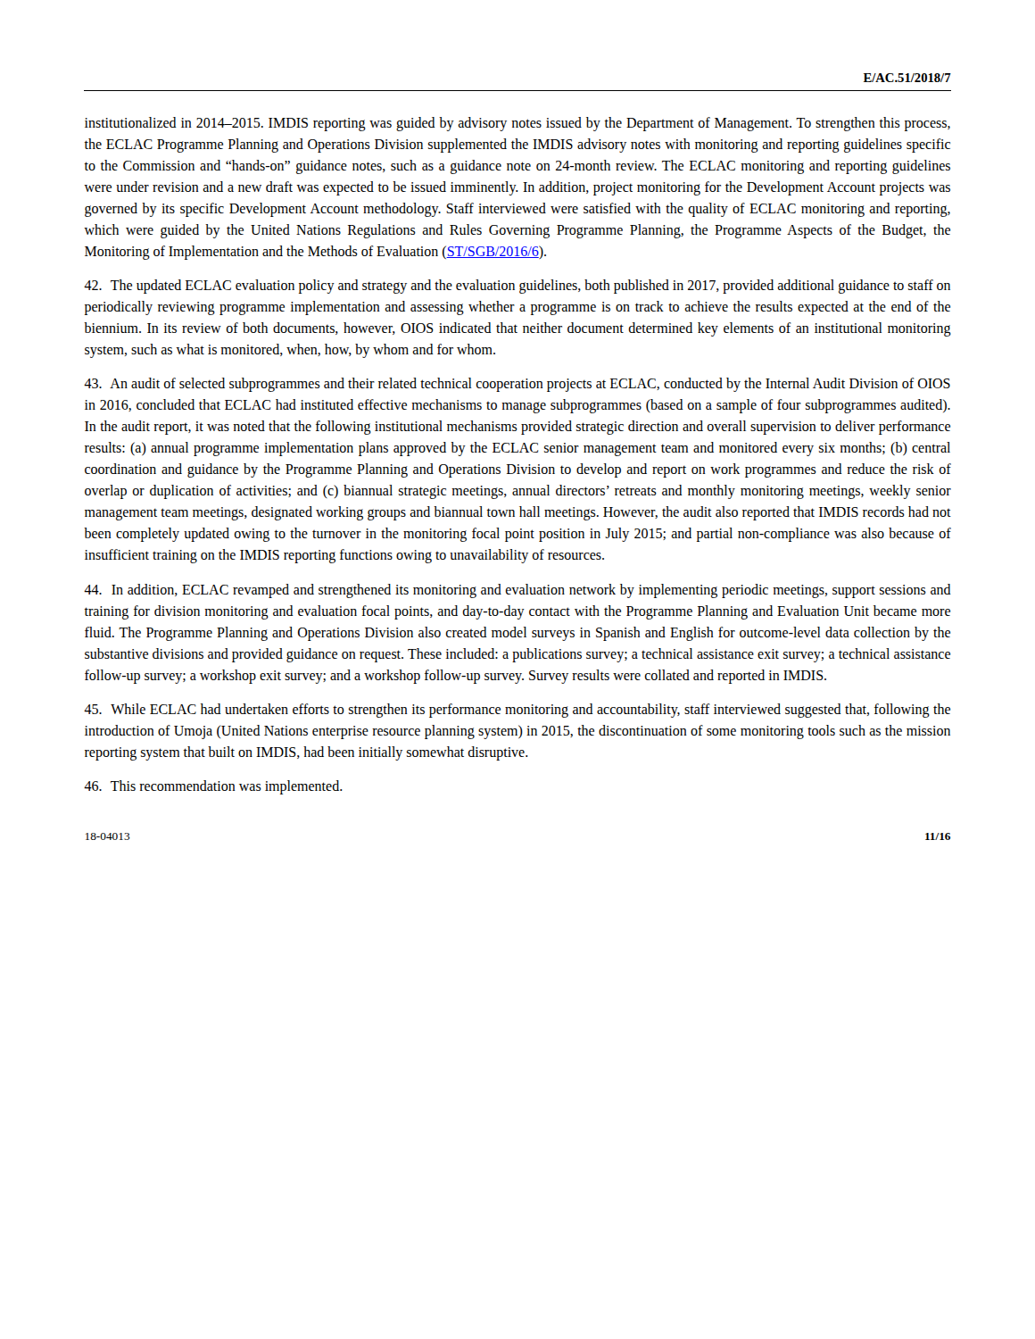E/AC.51/2018/7
institutionalized in 2014–2015. IMDIS reporting was guided by advisory notes issued by the Department of Management. To strengthen this process, the ECLAC Programme Planning and Operations Division supplemented the IMDIS advisory notes with monitoring and reporting guidelines specific to the Commission and “hands-on” guidance notes, such as a guidance note on 24-month review. The ECLAC monitoring and reporting guidelines were under revision and a new draft was expected to be issued imminently. In addition, project monitoring for the Development Account projects was governed by its specific Development Account methodology. Staff interviewed were satisfied with the quality of ECLAC monitoring and reporting, which were guided by the United Nations Regulations and Rules Governing Programme Planning, the Programme Aspects of the Budget, the Monitoring of Implementation and the Methods of Evaluation (ST/SGB/2016/6).
42. The updated ECLAC evaluation policy and strategy and the evaluation guidelines, both published in 2017, provided additional guidance to staff on periodically reviewing programme implementation and assessing whether a programme is on track to achieve the results expected at the end of the biennium. In its review of both documents, however, OIOS indicated that neither document determined key elements of an institutional monitoring system, such as what is monitored, when, how, by whom and for whom.
43. An audit of selected subprogrammes and their related technical cooperation projects at ECLAC, conducted by the Internal Audit Division of OIOS in 2016, concluded that ECLAC had instituted effective mechanisms to manage subprogrammes (based on a sample of four subprogrammes audited). In the audit report, it was noted that the following institutional mechanisms provided strategic direction and overall supervision to deliver performance results: (a) annual programme implementation plans approved by the ECLAC senior management team and monitored every six months; (b) central coordination and guidance by the Programme Planning and Operations Division to develop and report on work programmes and reduce the risk of overlap or duplication of activities; and (c) biannual strategic meetings, annual directors’ retreats and monthly monitoring meetings, weekly senior management team meetings, designated working groups and biannual town hall meetings. However, the audit also reported that IMDIS records had not been completely updated owing to the turnover in the monitoring focal point position in July 2015; and partial non-compliance was also because of insufficient training on the IMDIS reporting functions owing to unavailability of resources.
44. In addition, ECLAC revamped and strengthened its monitoring and evaluation network by implementing periodic meetings, support sessions and training for division monitoring and evaluation focal points, and day-to-day contact with the Programme Planning and Evaluation Unit became more fluid. The Programme Planning and Operations Division also created model surveys in Spanish and English for outcome-level data collection by the substantive divisions and provided guidance on request. These included: a publications survey; a technical assistance exit survey; a technical assistance follow-up survey; a workshop exit survey; and a workshop follow-up survey. Survey results were collated and reported in IMDIS.
45. While ECLAC had undertaken efforts to strengthen its performance monitoring and accountability, staff interviewed suggested that, following the introduction of Umoja (United Nations enterprise resource planning system) in 2015, the discontinuation of some monitoring tools such as the mission reporting system that built on IMDIS, had been initially somewhat disruptive.
46. This recommendation was implemented.
18-04013
11/16